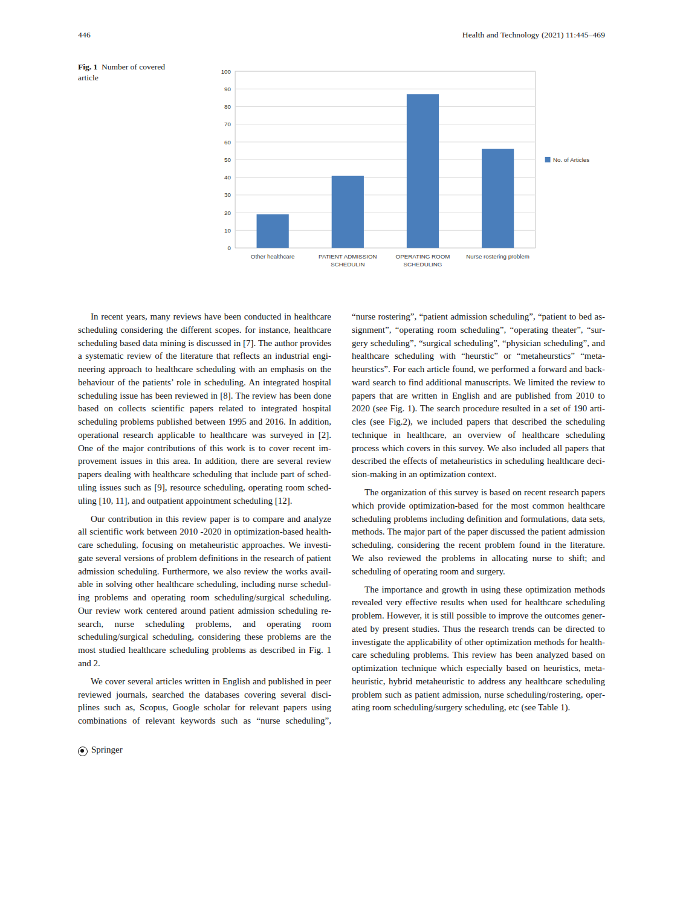446
Health and Technology (2021) 11:445–469
Fig. 1 Number of covered article
100 90 80 70 60 50 40 30 20 10 0 No. of Articles Other healthcare PATIENT ADMISSION SCHEDULIN OPERATING ROOM SCHEDULING Nurse rostering problem
In recent years, many reviews have been conducted in healthcare scheduling considering the different scopes. for instance, healthcare scheduling based data mining is discussed in [7]. The author provides a systematic review of the literature that reflects an industrial engineering approach to healthcare scheduling with an emphasis on the behaviour of the patients’ role in scheduling. An integrated hospital scheduling issue has been reviewed in [8]. The review has been done based on collects scientific papers related to integrated hospital scheduling problems published between 1995 and 2016. In addition, operational research applicable to healthcare was surveyed in [2]. One of the major contributions of this work is to cover recent improvement issues in this area. In addition, there are several review papers dealing with healthcare scheduling that include part of scheduling issues such as [9], resource scheduling, operating room scheduling [10, 11], and outpatient appointment scheduling [12].
Our contribution in this review paper is to compare and analyze all scientific work between 2010 -2020 in optimization-based healthcare scheduling, focusing on metaheuristic approaches. We investigate several versions of problem definitions in the research of patient admission scheduling. Furthermore, we also review the works available in solving other healthcare scheduling, including nurse scheduling problems and operating room scheduling/surgical scheduling. Our review work centered around patient admission scheduling research, nurse scheduling problems, and operating room scheduling/surgical scheduling, considering these problems are the most studied healthcare scheduling problems as described in Fig. 1 and 2.
We cover several articles written in English and published in peer reviewed journals, searched the databases covering several disciplines such as, Scopus, Google scholar for relevant papers using combinations of relevant keywords such as “nurse scheduling”, “nurse rostering”, “patient admission scheduling”, “patient to bed assignment”, “operating room scheduling”, “operating theater”, “surgery scheduling”, “surgical scheduling”, “physician scheduling”, and healthcare scheduling with “heurstic” or “metaheurstics” “meta-heurstics”. For each article found, we performed a forward and backward search to find additional manuscripts. We limited the review to papers that are written in English and are published from 2010 to 2020 (see Fig. 1). The search procedure resulted in a set of 190 articles (see Fig.2), we included papers that described the scheduling technique in healthcare, an overview of healthcare scheduling process which covers in this survey. We also included all papers that described the effects of metaheuristics in scheduling healthcare decision-making in an optimization context.
The organization of this survey is based on recent research papers which provide optimization-based for the most common healthcare scheduling problems including definition and formulations, data sets, methods. The major part of the paper discussed the patient admission scheduling, considering the recent problem found in the literature. We also reviewed the problems in allocating nurse to shift; and scheduling of operating room and surgery.
The importance and growth in using these optimization methods revealed very effective results when used for healthcare scheduling problem. However, it is still possible to improve the outcomes generated by present studies. Thus the research trends can be directed to investigate the applicability of other optimization methods for healthcare scheduling problems. This review has been analyzed based on optimization technique which especially based on heuristics, metaheuristic, hybrid metaheuristic to address any healthcare scheduling problem such as patient admission, nurse scheduling/rostering, operating room scheduling/surgery scheduling, etc (see Table 1).
Springer